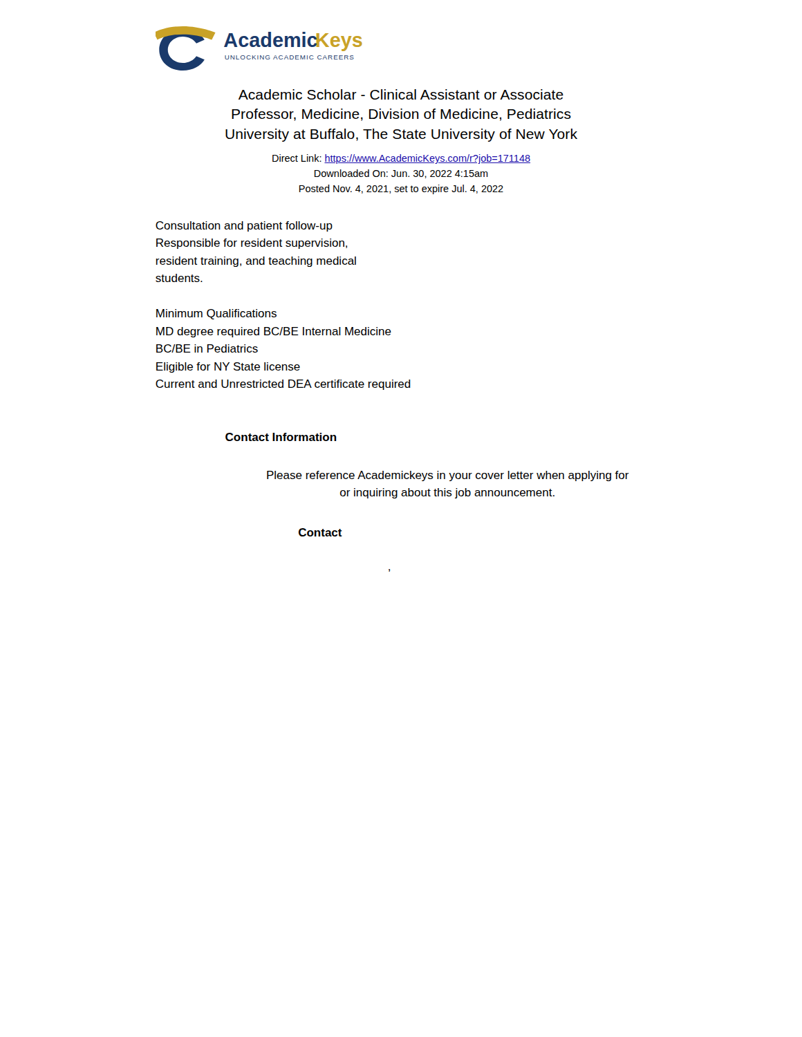Academic Scholar - Clinical Assistant or Associate
Professor, Medicine, Division of Medicine, Pediatrics
University at Buffalo, The State University of New York
Direct Link: https://www.AcademicKeys.com/r?job=171148
Downloaded On: Jun. 30, 2022 4:15am
Posted Nov. 4, 2021, set to expire Jul. 4, 2022
Consultation and patient follow-up Responsible for resident supervision, resident training, and teaching medical students. Minimum Qualifications MD degree required BC/BE Internal Medicine BC/BE in Pediatrics Eligible for NY State license Current and Unrestricted DEA certificate required
Contact Information
Please reference Academickeys in your cover letter when applying for or inquiring about this job announcement.
Contact
,